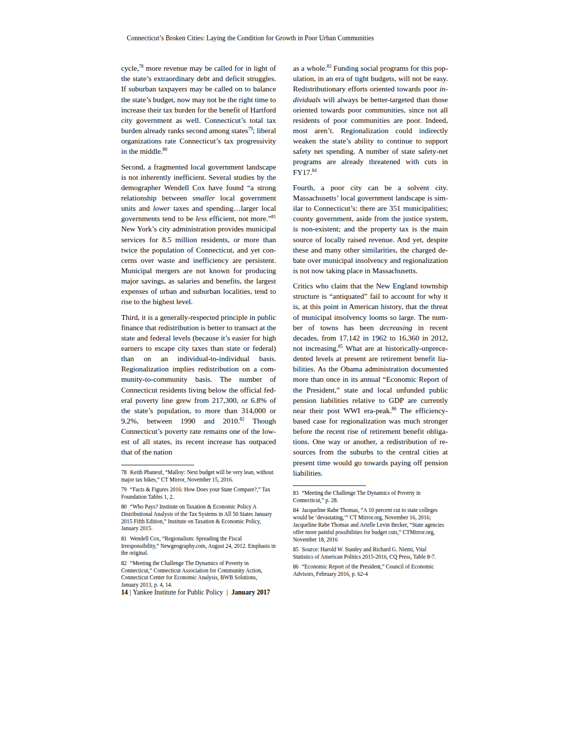Connecticut’s Broken Cities: Laying the Condition for Growth in Poor Urban Communities
cycle,78 more revenue may be called for in light of the state’s extraordinary debt and deficit struggles. If suburban taxpayers may be called on to balance the state’s budget, now may not be the right time to increase their tax burden for the benefit of Hartford city government as well. Connecticut’s total tax burden already ranks second among states79; liberal organizations rate Connecticut’s tax progressivity in the middle.80
Second, a fragmented local government landscape is not inherently inefficient. Several studies by the demographer Wendell Cox have found “a strong relationship between smaller local government units and lower taxes and spending…larger local governments tend to be less efficient, not more.”81 New York’s city administration provides municipal services for 8.5 million residents, or more than twice the population of Connecticut, and yet concerns over waste and inefficiency are persistent. Municipal mergers are not known for producing major savings, as salaries and benefits, the largest expenses of urban and suburban localities, tend to rise to the highest level.
Third, it is a generally-respected principle in public finance that redistribution is better to transact at the state and federal levels (because it’s easier for high earners to escape city taxes than state or federal) than on an individual-to-individual basis. Regionalization implies redistribution on a community-to-community basis. The number of Connecticut residents living below the official federal poverty line grew from 217,300, or 6.8% of the state’s population, to more than 314,000 or 9.2%, between 1990 and 2010.82 Though Connecticut’s poverty rate remains one of the lowest of all states, its recent increase has outpaced that of the nation
78 Keith Phaneuf, “Malloy: Next budget will be very lean, without major tax hikes,” CT Mirror, November 15, 2016.
79 “Facts & Figures 2016: How Does your State Compare?,” Tax Foundation Tables 1, 2.
80 “Who Pays? Institute on Taxation & Economic Policy A Distributional Analysis of the Tax Systems in All 50 States January 2015 Fifth Edition,” Institute on Taxation & Economic Policy, January 2015.
81 Wendell Cox, “Regionalism: Spreading the Fiscal Irresponsibility,” Newgeography.com, August 24, 2012. Emphasis in the original.
82 “Meeting the Challenge The Dynamics of Poverty in Connecticut,” Connecticut Association for Community Action, Connecticut Center for Economic Analysis, BWB Solutions, January 2013, p. 4, 14.
as a whole.83 Funding social programs for this population, in an era of tight budgets, will not be easy. Redistributionary efforts oriented towards poor individuals will always be better-targeted than those oriented towards poor communities, since not all residents of poor communities are poor. Indeed, most aren’t. Regionalization could indirectly weaken the state’s ability to continue to support safety net spending. A number of state safety-net programs are already threatened with cuts in FY17.84
Fourth, a poor city can be a solvent city. Massachusetts’ local government landscape is similar to Connecticut’s: there are 351 municipalities; county government, aside from the justice system, is non-existent; and the property tax is the main source of locally raised revenue. And yet, despite these and many other similarities, the charged debate over municipal insolvency and regionalization is not now taking place in Massachusetts.
Critics who claim that the New England township structure is “antiquated” fail to account for why it is, at this point in American history, that the threat of municipal insolvency looms so large. The number of towns has been decreasing in recent decades, from 17,142 in 1962 to 16,360 in 2012, not increasing.85 What are at historically-unprecedented levels at present are retirement benefit liabilities. As the Obama administration documented more than once in its annual “Economic Report of the President,” state and local unfunded public pension liabilities relative to GDP are currently near their post WWI era-peak.86 The efficiency-based case for regionalization was much stronger before the recent rise of retirement benefit obligations. One way or another, a redistribution of resources from the suburbs to the central cities at present time would go towards paying off pension liabilities.
83 “Meeting the Challenge The Dynamics of Poverty in Connecticut,” p. 28.
84 Jacqueline Rabe Thomas, “A 10 percent cut to state colleges would be ‘devastating,’” CT Mirror.org, November 16, 2016; Jacqueline Rabe Thomas and Arielle Levin Becker, “State agencies offer more painful possibilities for budget cuts,” CTMirror.org, November 18, 2016
85 Source: Harold W. Stanley and Richard G. Niemi, Vital Statistics of American Politics 2015-2016, CQ Press, Table 8-7.
86 “Economic Report of the President,” Council of Economic Advisors, February 2016, p. 62-4
14|Yankee Institute for Public Policy | January 2017